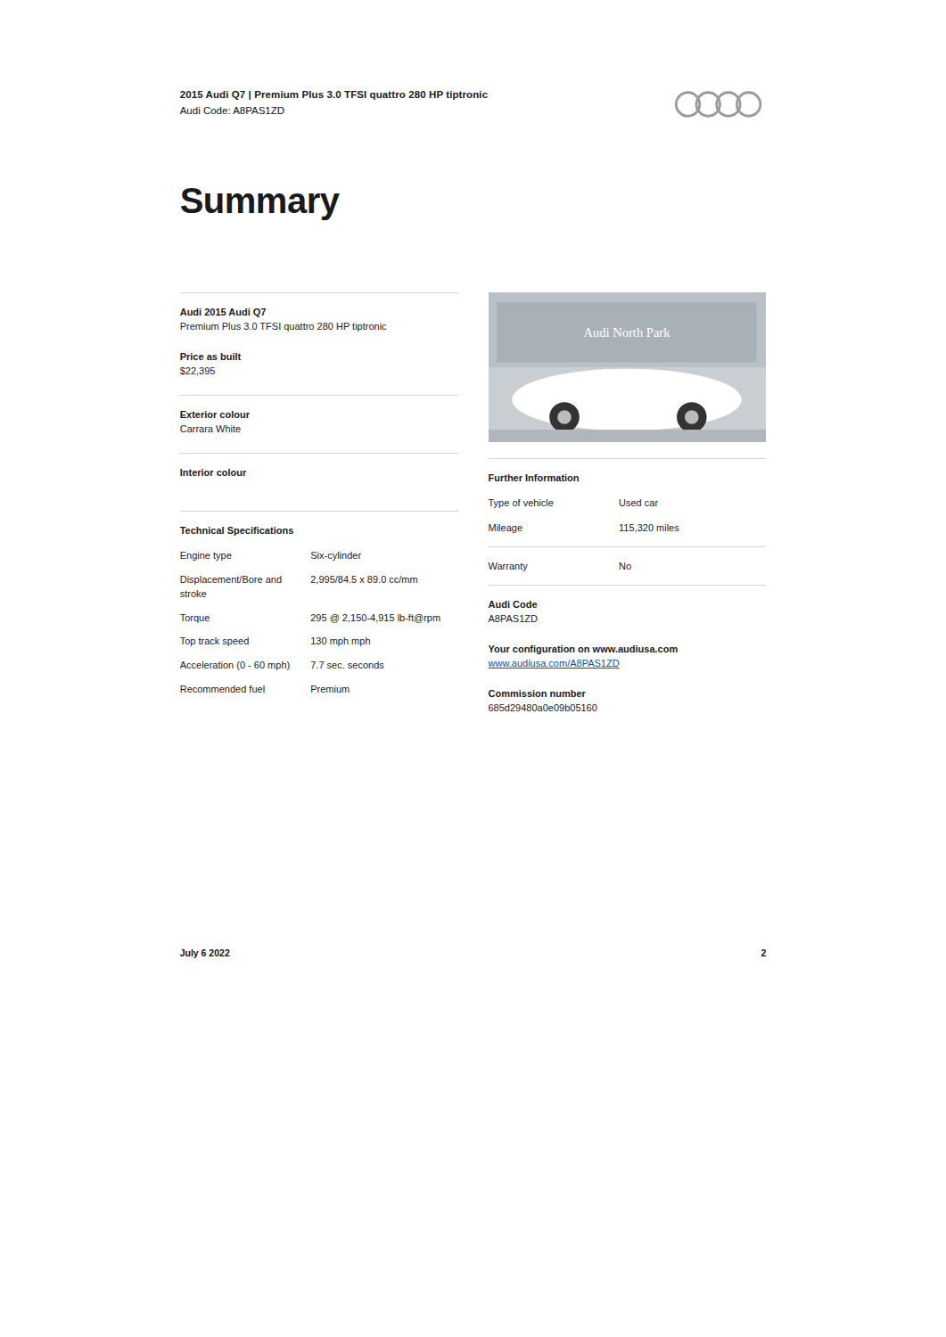2015 Audi Q7 | Premium Plus 3.0 TFSI quattro 280 HP tiptronic
Audi Code: A8PAS1ZD
Summary
Audi 2015 Audi Q7
Premium Plus 3.0 TFSI quattro 280 HP tiptronic
Price as built
$22,395
Exterior colour
Carrara White
Interior colour
Technical Specifications
| Engine type | Six-cylinder |
| Displacement/Bore and stroke | 2,995/84.5 x 89.0 cc/mm |
| Torque | 295 @ 2,150-4,915 lb-ft@rpm |
| Top track speed | 130 mph mph |
| Acceleration (0 - 60 mph) | 7.7 sec. seconds |
| Recommended fuel | Premium |
Further Information
| Type of vehicle | Used car |
| Mileage | 115,320 miles |
| Warranty | No |
Audi Code
A8PAS1ZD
Your configuration on www.audiusa.com
www.audiusa.com/A8PAS1ZD
Commission number
685d29480a0e09b05160
July 6 2022 2